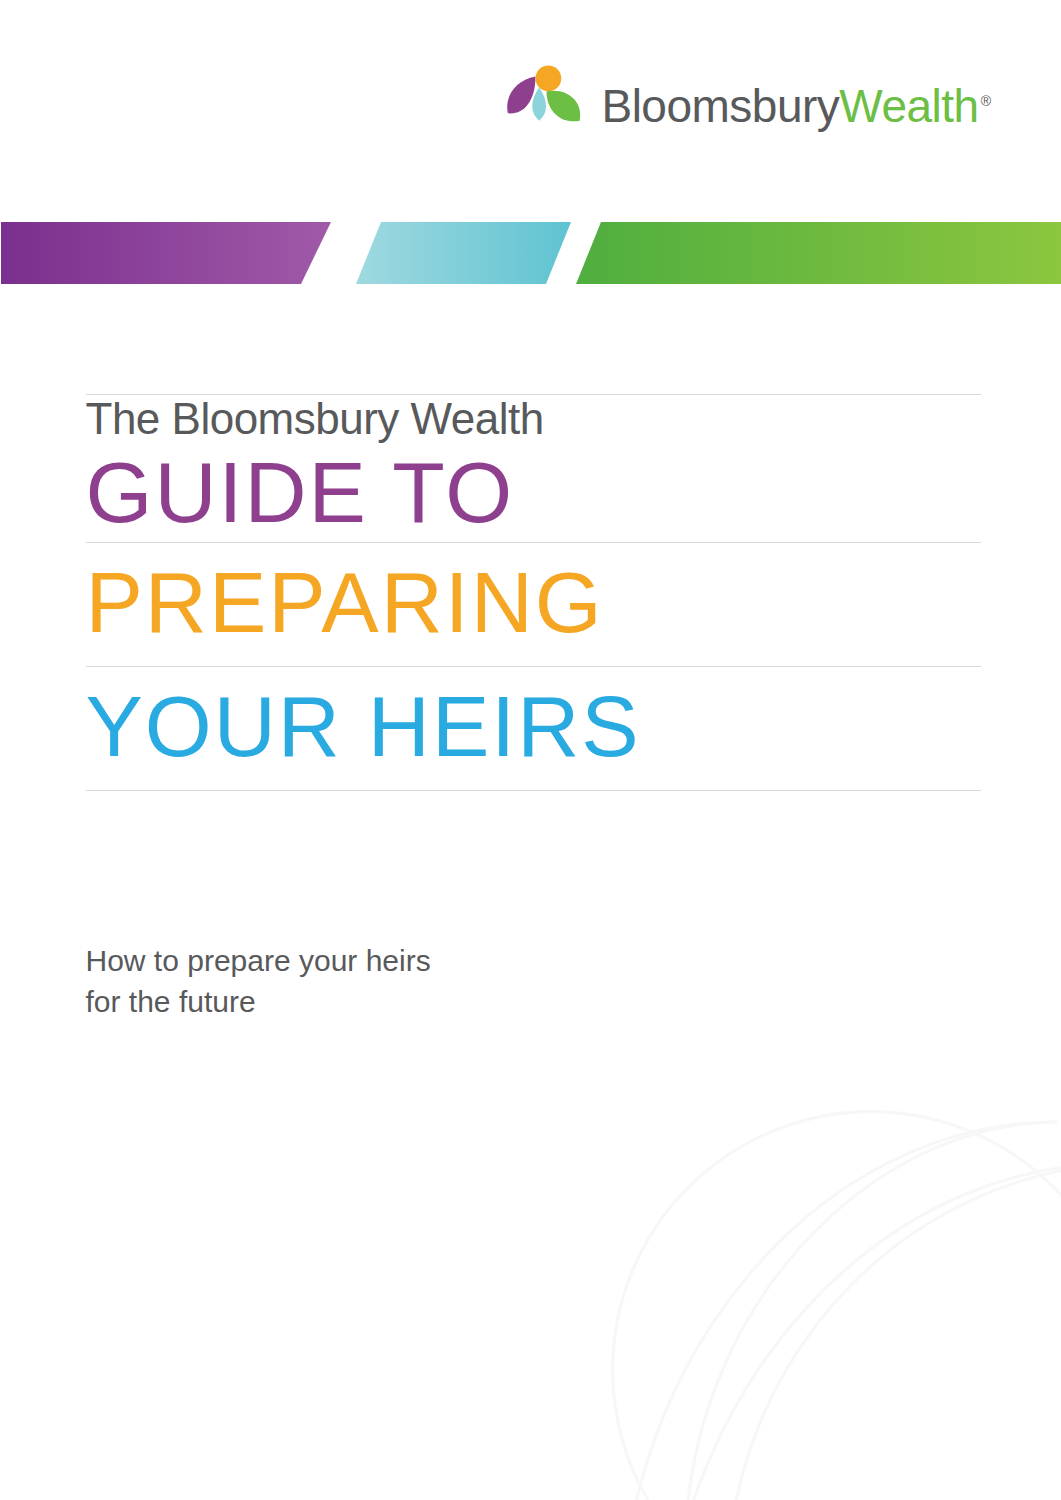Bloomsbury Wealth®
The Bloomsbury Wealth GUIDE TO
PREPARING
YOUR HEIRS
How to prepare your heirs
for the future